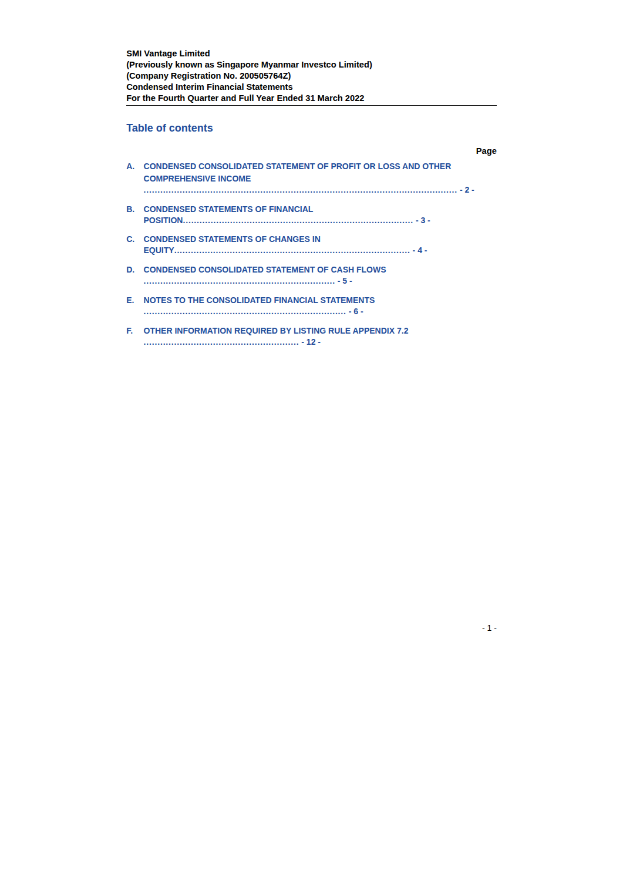SMI Vantage Limited
(Previously known as Singapore Myanmar Investco Limited)
(Company Registration No. 200505764Z)
Condensed Interim Financial Statements
For the Fourth Quarter and Full Year Ended 31 March 2022
Table of contents
Page
| A. | CONDENSED CONSOLIDATED STATEMENT OF PROFIT OR LOSS AND OTHER COMPREHENSIVE INCOME ................................................................................................................. - 2 - |
| B. | CONDENSED STATEMENTS OF FINANCIAL POSITION ................................................................................... - 3 - |
| C. | CONDENSED STATEMENTS OF CHANGES IN EQUITY ..................................................................................... - 4 - |
| D. | CONDENSED CONSOLIDATED STATEMENT OF CASH FLOWS ..................................................................... - 5 - |
| E. | NOTES TO THE CONSOLIDATED FINANCIAL STATEMENTS ......................................................................... - 6 - |
| F. | OTHER INFORMATION REQUIRED BY LISTING RULE APPENDIX 7.2 ........................................................ - 12 - |
- 1 -